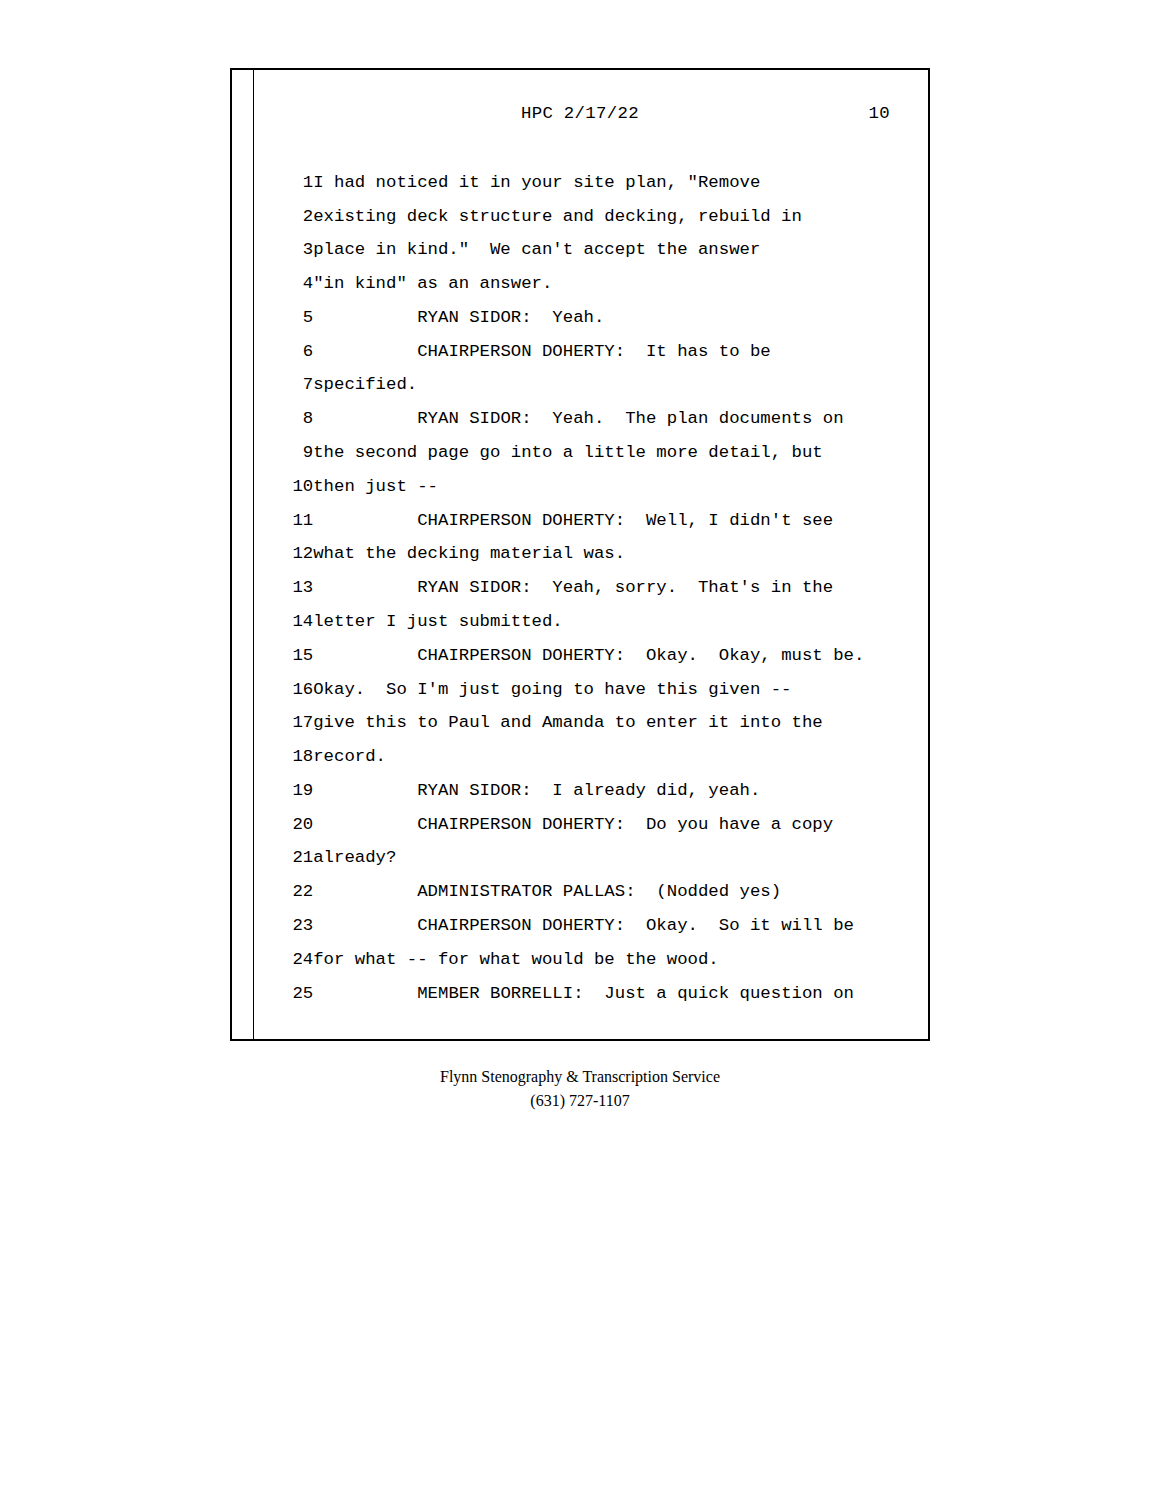HPC 2/17/2210
| 1 | I had noticed it in your site plan, "Remove |
| 2 | existing deck structure and decking, rebuild in |
| 3 | place in kind." We can't accept the answer |
| 4 | "in kind" as an answer. |
| 5 | RYAN SIDOR: Yeah. |
| 6 | CHAIRPERSON DOHERTY: It has to be |
| 7 | specified. |
| 8 | RYAN SIDOR: Yeah. The plan documents on |
| 9 | the second page go into a little more detail, but |
| 10 | then just -- |
| 11 | CHAIRPERSON DOHERTY: Well, I didn't see |
| 12 | what the decking material was. |
| 13 | RYAN SIDOR: Yeah, sorry. That's in the |
| 14 | letter I just submitted. |
| 15 | CHAIRPERSON DOHERTY: Okay. Okay, must be. |
| 16 | Okay. So I'm just going to have this given -- |
| 17 | give this to Paul and Amanda to enter it into the |
| 18 | record. |
| 19 | RYAN SIDOR: I already did, yeah. |
| 20 | CHAIRPERSON DOHERTY: Do you have a copy |
| 21 | already? |
| 22 | ADMINISTRATOR PALLAS: (Nodded yes) |
| 23 | CHAIRPERSON DOHERTY: Okay. So it will be |
| 24 | for what -- for what would be the wood. |
| 25 | MEMBER BORRELLI: Just a quick question on |
Flynn Stenography & Transcription Service
(631) 727-1107